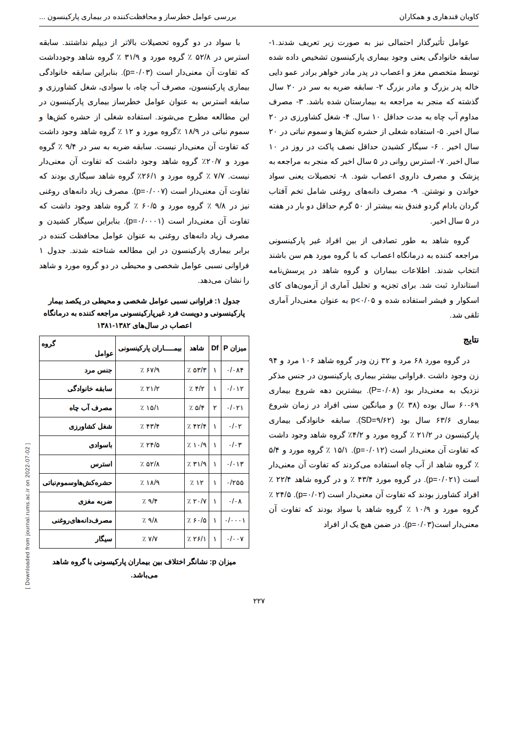کاویان قندهاری و همکاران
بررسی عوامل خطرساز و محافظت‌کننده در بیماری پارکینسون ...
عوامل تأثیرگذار احتمالی نیز به صورت زیر تعریف شدند.۱- سابقه خانوادگی یعنی وجود بیماری پارکینسون تشخیص داده شده توسط متخصص مغز و اعصاب در پدر مادر خواهر برادر عمو دایی خاله پدر بزرگ و مادر بزرگ ۲- سابقه ضربه به سر در ۲۰ سال گذشته که منجر به مراجعه به بیمارستان شده باشد. ۳- مصرف مداوم آب چاه به مدت حداقل ۱۰ سال. ۴- شغل کشاورزی در ۲۰ سال اخیر. ۵- استفاده شغلی از حشره کش‌ها و سموم نباتی در ۲۰ سال اخیر . ۶- سیگار کشیدن حداقل نصف پاکت در روز در ۱۰ سال اخیر. ۷- استرس روانی در ۵ سال اخیر که منجر به مراجعه به پزشک و مصرف داروی اعصاب شود. ۸- تحصیلات یعنی سواد خواندن و نوشتن. ۹- مصرف دانه‌های روغنی شامل تخم آفتاب گردان بادام گردو فندق بنه بیشتر از ۵۰ گرم حداقل دو بار در هفته در ۵ سال اخیر.
گروه شاهد به طور تصادفی از بین افراد غیر پارکینسونی مراجعه کننده به درمانگاه اعصاب که با گروه مورد هم سن باشند انتخاب شدند. اطلاعات بیماران و گروه شاهد در پرسش‌نامه استاندارد ثبت شد. برای تجزیه و تحلیل آماری از آزمون‌های کای اسکوار و فیشر استفاده شده و p<۰/۰۵ به عنوان معنی‌دار آماری تلقی شد.
نتایج
در گروه مورد ۶۸ مرد و ۳۲ زن ودر گروه شاهد ۱۰۶ مرد و ۹۴ زن وجود داشت .فراوانی بیشتر بیماری پارکینسون در جنس مذکر نزدیک به معنی‌دار بود (P=۰/۰۸). بیشترین دهه شروع بیماری ۶۹-۶۰ سال بوده (۳۸ ٪) و میانگین سنی افراد در زمان شروع بیماری ۶۳/۶ سال بود (SD=۹/۶۲). سابقه خانوادگی بیماری پارکینسون در ۲۱/۲ ٪ گروه مورد و ۴/۲٪ گروه شاهد وجود داشت که تفاوت آن معنی‌دار است (p=۰/۰۱۲). ۱۵/۱ ٪ گروه مورد و ۵/۴ ٪ گروه شاهد از آب چاه استفاده می‌کردند که تفاوت آن معنی‌دار است (p=۰/۰۲۱). در گروه مورد ۴۳/۴ ٪ و در گروه شاهد ۲۲/۴ ٪ افراد کشاورز بودند که تفاوت آن معنی‌دار است (p=۰/۰۲). ۲۴/۵ ٪ گروه مورد و ۱۰/۹ ٪ گروه شاهد با سواد بودند که تفاوت آن معنی‌دار است(p=۰/۰۳). در ضمن هیچ یک از افراد
با سواد در دو گروه تحصیلات بالاتر از دیپلم نداشتند. سابقه استرس در ۵۲/۸ ٪ گروه مورد و ۳۱/۹ ٪ گروه شاهد وجودداشت که تفاوت آن معنی‌دار است (p=۰/۰۳). بنابراین سابقه خانوادگی بیماری پارکینسون، مصرف آب چاه، با سوادی، شغل کشاورزی و سابقه استرس به عنوان عوامل خطرساز بیماری پارکینسون در این مطالعه مطرح می‌شوند. استفاده شغلی از حشره کش‌ها و سموم نباتی در ۱۸/۹ ٪گروه مورد و ۱۲ ٪ گروه شاهد وجود داشت که تفاوت آن معنی‌دار نیست. سابقه ضربه به سر در ۹/۴ ٪ گروه مورد و ۲۰/۷٪ گروه شاهد وجود داشت که تفاوت آن معنی‌دار نیست. ۷/۷ ٪ گروه مورد و ۲۶/۱٪ گروه شاهد سیگاری بودند که تفاوت آن معنی‌دار است (p=۰/۰۰۷). مصرف زیاد دانه‌های روغنی نیز در ۹/۸ ٪ گروه مورد و ۶۰/۵ ٪ گروه شاهد وجود داشت که تفاوت آن معنی‌دار است (p=۰/۰۰۰۱). بنابراین سیگار کشیدن و مصرف زیاد دانه‌های روغنی به عنوان عوامل محافظت کننده در برابر بیماری پارکینسون در این مطالعه شناخته شدند. جدول ۱ فراوانی نسبی عوامل شخصی و محیطی در دو گروه مورد و شاهد را نشان می‌دهد.
جدول ۱: فراوانی نسبی عوامل شخصی و محیطی در یکصد بیمار پارکینسونی و دویست فرد غیرپارکینسونی مراجعه کننده به درمانگاه اعصاب در سال‌های ۱۳۸۲-۱۳۸۱
| میزان P | Df | شاهد | بیمـــــاران پارکینسونی | گروه عوامل |
| --- | --- | --- | --- | --- |
| ۰/۰۸۴ | ۱ | ۵۳/۳ ٪ | ۶۷/۹ ٪ | جنس مرد |
| ۰/۰۱۲ | ۱ | ۴/۲ ٪ | ۲۱/۲ ٪ | سابقه خانوادگی |
| ۰/۰۲۱ | ۲ | ۵/۴ ٪ | ۱۵/۱ ٪ | مصرف آب چاه |
| ۰/۰۲ | ۱ | ۴۲/۴ ٪ | ۴۳/۴ ٪ | شغل کشاورزی |
| ۰/۰۳ | ۱ | ۱۰/۹ ٪ | ۲۴/۵ ٪ | باسوادی |
| ۰/۰۱۳ | ۱ | ۳۱/۹ ٪ | ۵۲/۸ ٪ | استرس |
| ۰/۲۵۵ | ۱ | ۱۲ ٪ | ۱۸/۹ ٪ | حشره‌کش‌هاوسموم‌نباتی |
| ۰/۰۸ | ۱ | ۲۰/۷ ٪ | ۹/۴ ٪ | ضربه مغزی |
| ۰/۰۰۰۱ | ۱ | ۶۰/۵ ٪ | ۹/۸ ٪ | مصرف‌دانه‌های‌روغنی |
| ۰/۰۰۷ | ۱ | ۲۶/۱ ٪ | ۷/۷ ٪ | سیگار |
میزان p: نشانگر اختلاف بین بیماران پارکیسونی با گروه شاهد می‌باشد.
۲۲۷
[ Downloaded from journal.rums.ac.ir on 2022-07-02 ]